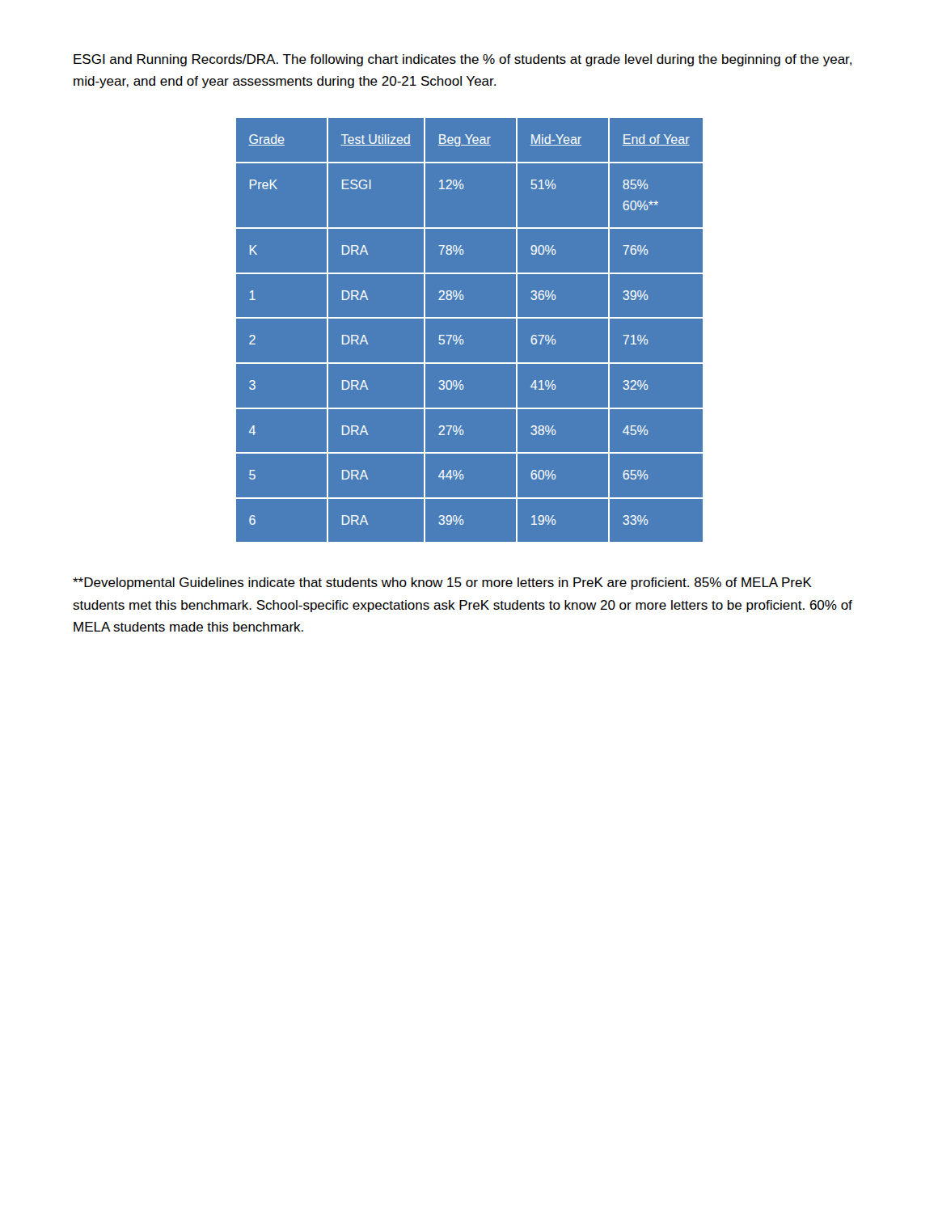ESGI and Running Records/DRA. The following chart indicates the % of students at grade level during the beginning of the year, mid-year, and end of year assessments during the 20-21 School Year.
| Grade | Test Utilized | Beg Year | Mid-Year | End of Year |
| --- | --- | --- | --- | --- |
| PreK | ESGI | 12% | 51% | 85% 60%** |
| K | DRA | 78% | 90% | 76% |
| 1 | DRA | 28% | 36% | 39% |
| 2 | DRA | 57% | 67% | 71% |
| 3 | DRA | 30% | 41% | 32% |
| 4 | DRA | 27% | 38% | 45% |
| 5 | DRA | 44% | 60% | 65% |
| 6 | DRA | 39% | 19% | 33% |
**Developmental Guidelines indicate that students who know 15 or more letters in PreK are proficient. 85% of MELA PreK students met this benchmark. School-specific expectations ask PreK students to know 20 or more letters to be proficient. 60% of MELA students made this benchmark.